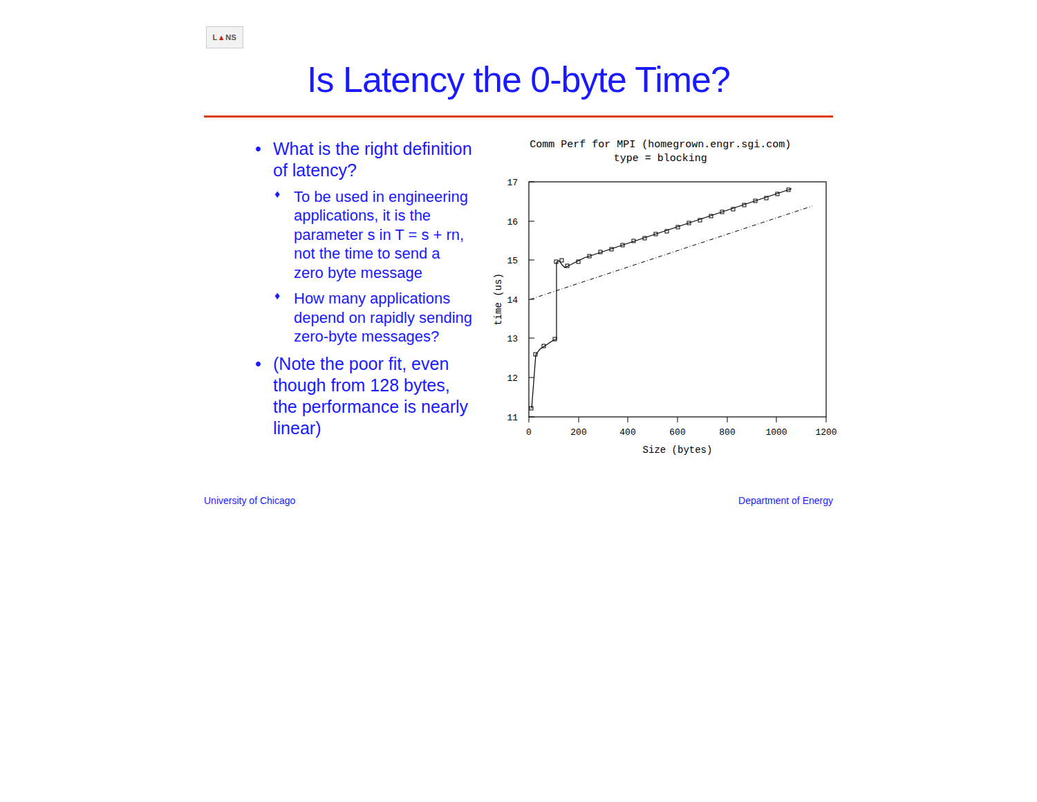L▲NS
Is Latency the 0-byte Time?
What is the right definition of latency?
To be used in engineering applications, it is the parameter s in T = s + rn, not the time to send a zero byte message
How many applications depend on rapidly sending zero-byte messages?
(Note the poor fit, even though from 128 bytes, the performance is nearly linear)
Comm Perf for MPI (homegrown.engr.sgi.com)
type = blocking
11 12 13 14 15 16 17 0 200 400 600 800 1000 1200 Size (bytes) time (us)
University of Chicago Department of Energy